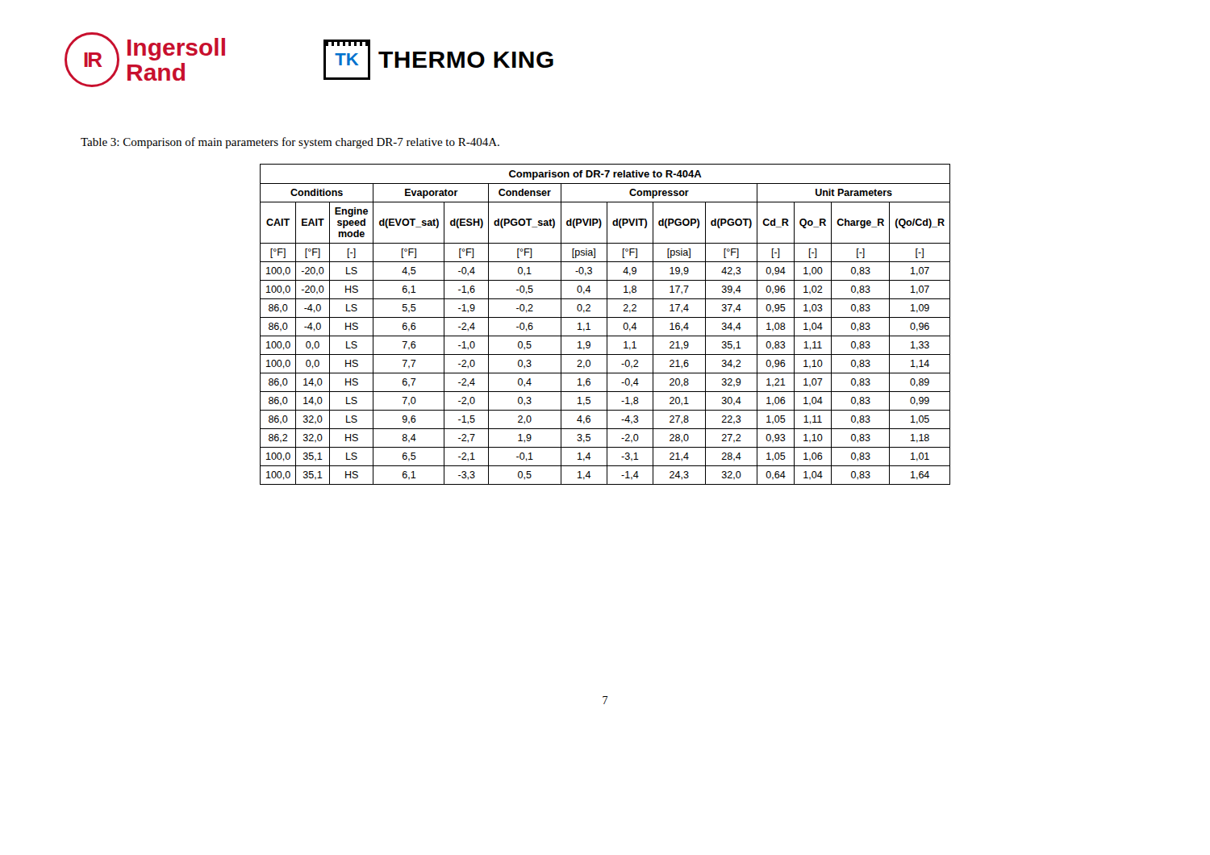IR
Ingersoll
Rand
TK
THERMO KING
Table 3: Comparison of main parameters for system charged DR-7 relative to R-404A.
| Comparison of DR-7 relative to R-404A |
| --- |
| Conditions | Evaporator | Condenser | Compressor | Unit Parameters |
| CAIT | EAIT | Engine speed mode | d(EVOT_sat) | d(ESH) | d(PGOT_sat) | d(PVIP) | d(PVIT) | d(PGOP) | d(PGOT) | Cd_R | Qo_R | Charge_R | (Qo/Cd)_R |
| [°F] | [°F] | [-] | [°F] | [°F] | [°F] | [psia] | [°F] | [psia] | [°F] | [-] | [-] | [-] | [-] |
| 100,0 | -20,0 | LS | 4,5 | -0,4 | 0,1 | -0,3 | 4,9 | 19,9 | 42,3 | 0,94 | 1,00 | 0,83 | 1,07 |
| 100,0 | -20,0 | HS | 6,1 | -1,6 | -0,5 | 0,4 | 1,8 | 17,7 | 39,4 | 0,96 | 1,02 | 0,83 | 1,07 |
| 86,0 | -4,0 | LS | 5,5 | -1,9 | -0,2 | 0,2 | 2,2 | 17,4 | 37,4 | 0,95 | 1,03 | 0,83 | 1,09 |
| 86,0 | -4,0 | HS | 6,6 | -2,4 | -0,6 | 1,1 | 0,4 | 16,4 | 34,4 | 1,08 | 1,04 | 0,83 | 0,96 |
| 100,0 | 0,0 | LS | 7,6 | -1,0 | 0,5 | 1,9 | 1,1 | 21,9 | 35,1 | 0,83 | 1,11 | 0,83 | 1,33 |
| 100,0 | 0,0 | HS | 7,7 | -2,0 | 0,3 | 2,0 | -0,2 | 21,6 | 34,2 | 0,96 | 1,10 | 0,83 | 1,14 |
| 86,0 | 14,0 | HS | 6,7 | -2,4 | 0,4 | 1,6 | -0,4 | 20,8 | 32,9 | 1,21 | 1,07 | 0,83 | 0,89 |
| 86,0 | 14,0 | LS | 7,0 | -2,0 | 0,3 | 1,5 | -1,8 | 20,1 | 30,4 | 1,06 | 1,04 | 0,83 | 0,99 |
| 86,0 | 32,0 | LS | 9,6 | -1,5 | 2,0 | 4,6 | -4,3 | 27,8 | 22,3 | 1,05 | 1,11 | 0,83 | 1,05 |
| 86,2 | 32,0 | HS | 8,4 | -2,7 | 1,9 | 3,5 | -2,0 | 28,0 | 27,2 | 0,93 | 1,10 | 0,83 | 1,18 |
| 100,0 | 35,1 | LS | 6,5 | -2,1 | -0,1 | 1,4 | -3,1 | 21,4 | 28,4 | 1,05 | 1,06 | 0,83 | 1,01 |
| 100,0 | 35,1 | HS | 6,1 | -3,3 | 0,5 | 1,4 | -1,4 | 24,3 | 32,0 | 0,64 | 1,04 | 0,83 | 1,64 |
7